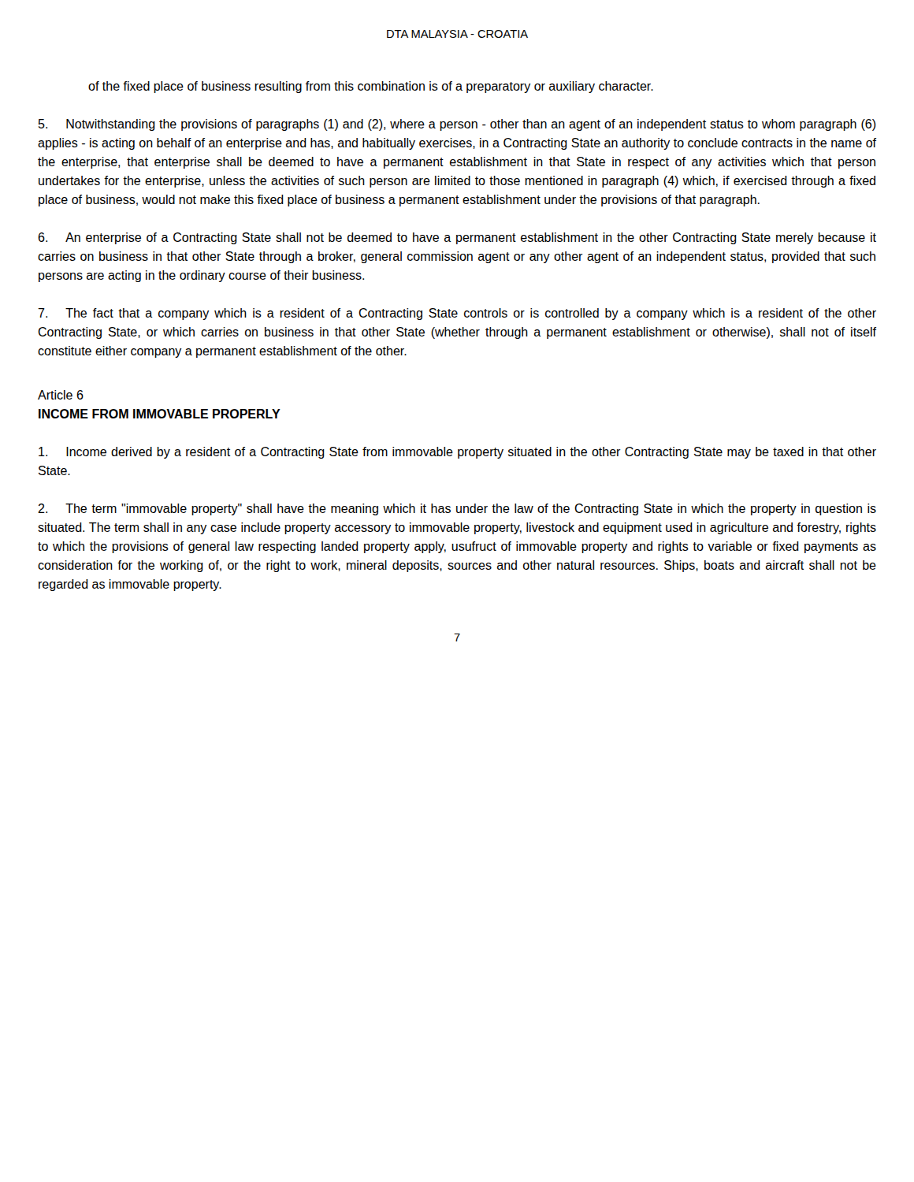DTA MALAYSIA - CROATIA
of the fixed place of business resulting from this combination is of a preparatory or auxiliary character.
5. Notwithstanding the provisions of paragraphs (1) and (2), where a person - other than an agent of an independent status to whom paragraph (6) applies - is acting on behalf of an enterprise and has, and habitually exercises, in a Contracting State an authority to conclude contracts in the name of the enterprise, that enterprise shall be deemed to have a permanent establishment in that State in respect of any activities which that person undertakes for the enterprise, unless the activities of such person are limited to those mentioned in paragraph (4) which, if exercised through a fixed place of business, would not make this fixed place of business a permanent establishment under the provisions of that paragraph.
6. An enterprise of a Contracting State shall not be deemed to have a permanent establishment in the other Contracting State merely because it carries on business in that other State through a broker, general commission agent or any other agent of an independent status, provided that such persons are acting in the ordinary course of their business.
7. The fact that a company which is a resident of a Contracting State controls or is controlled by a company which is a resident of the other Contracting State, or which carries on business in that other State (whether through a permanent establishment or otherwise), shall not of itself constitute either company a permanent establishment of the other.
Article 6 INCOME FROM IMMOVABLE PROPERLY
1. Income derived by a resident of a Contracting State from immovable property situated in the other Contracting State may be taxed in that other State.
2. The term "immovable property" shall have the meaning which it has under the law of the Contracting State in which the property in question is situated. The term shall in any case include property accessory to immovable property, livestock and equipment used in agriculture and forestry, rights to which the provisions of general law respecting landed property apply, usufruct of immovable property and rights to variable or fixed payments as consideration for the working of, or the right to work, mineral deposits, sources and other natural resources. Ships, boats and aircraft shall not be regarded as immovable property.
7